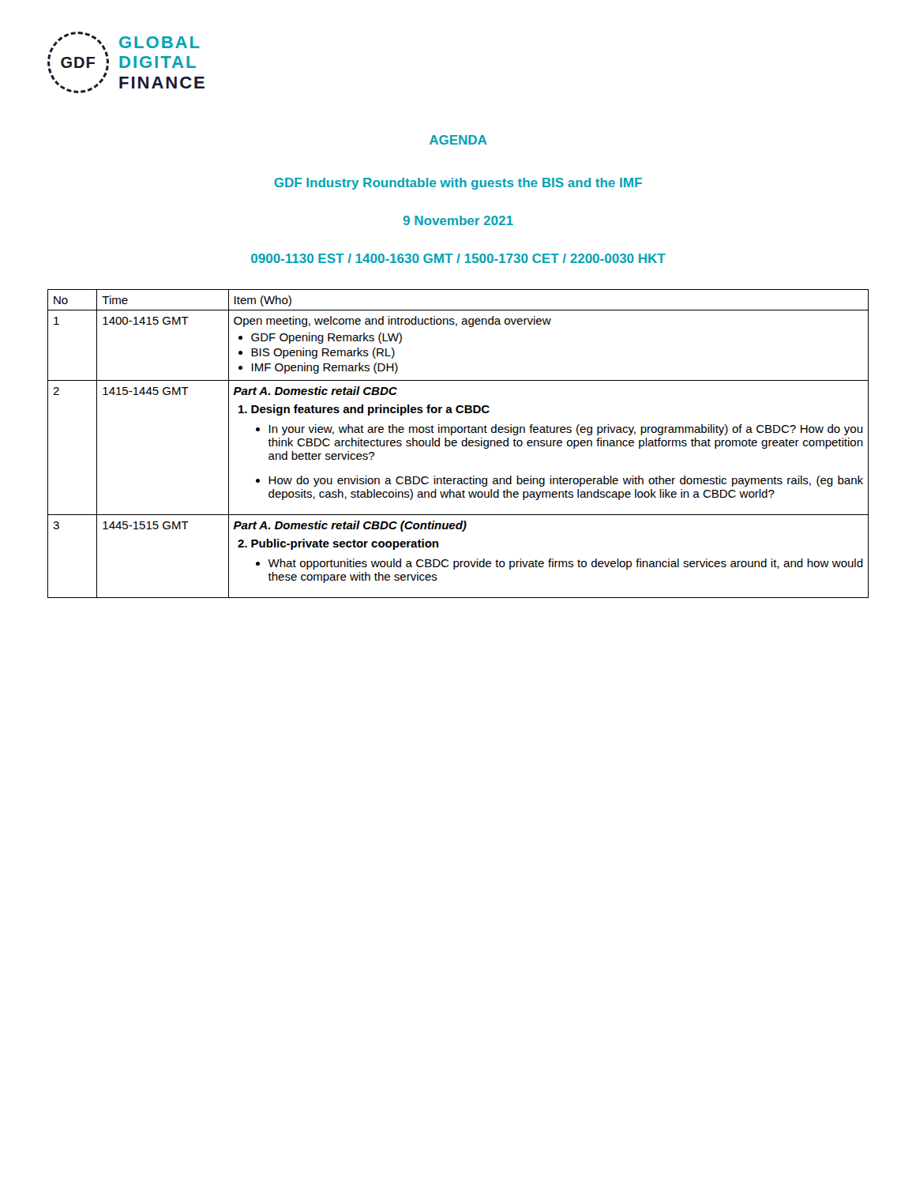GDF
GLOBAL
DIGITAL
FINANCE
AGENDA
GDF Industry Roundtable with guests the BIS and the IMF
9 November 2021
0900-1130 EST / 1400-1630 GMT / 1500-1730 CET / 2200-0030 HKT
| No | Time | Item (Who) |
| --- | --- | --- |
| 1 | 1400-1415 GMT | Open meeting, welcome and introductions, agenda overview GDF Opening Remarks (LW) BIS Opening Remarks (RL) IMF Opening Remarks (DH) |
| 2 | 1415-1445 GMT | Part A. Domestic retail CBDC Design features and principles for a CBDC In your view, what are the most important design features (eg privacy, programmability) of a CBDC? How do you think CBDC architectures should be designed to ensure open finance platforms that promote greater competition and better services? How do you envision a CBDC interacting and being interoperable with other domestic payments rails, (eg bank deposits, cash, stablecoins) and what would the payments landscape look like in a CBDC world? |
| 3 | 1445-1515 GMT | Part A. Domestic retail CBDC (Continued) Public-private sector cooperation What opportunities would a CBDC provide to private firms to develop financial services around it, and how would these compare with the services |